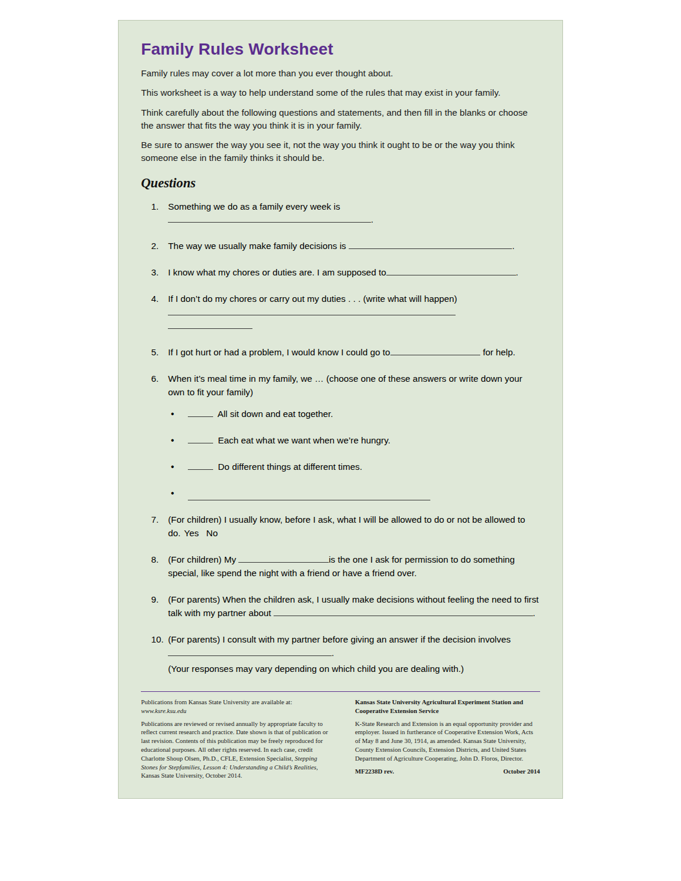Family Rules Worksheet
Family rules may cover a lot more than you ever thought about.
This worksheet is a way to help understand some of the rules that may exist in your family.
Think carefully about the following questions and statements, and then fill in the blanks or choose the answer that fits the way you think it is in your family.
Be sure to answer the way you see it, not the way you think it ought to be or the way you think someone else in the family thinks it should be.
Questions
Something we do as a family every week is .
The way we usually make family decisions is .
I know what my chores or duties are. I am supposed to .
If I don’t do my chores or carry out my duties . . . (write what will happen)
If I got hurt or had a problem, I would know I could go to for help.
When it’s meal time in my family, we … (choose one of these answers or write down your own to fit your family)
All sit down and eat together.
Each eat what we want when we’re hungry.
Do different things at different times.
(For children) I usually know, before I ask, what I will be allowed to do or not be allowed to do.Yes No
(For children) My is the one I ask for permission to do something special, like spend the night with a friend or have a friend over.
(For parents) When the children ask, I usually make decisions without feeling the need to first talk with my partner about .
(For parents) I consult with my partner before giving an answer if the decision involves . (Your responses may vary depending on which child you are dealing with.)
Publications from Kansas State University are available at: www.ksre.ksu.edu
Publications are reviewed or revised annually by appropriate faculty to reflect current research and practice. Date shown is that of publication or last revision. Contents of this publication may be freely reproduced for educational purposes. All other rights reserved. In each case, credit Charlotte Shoup Olsen, Ph.D., CFLE, Extension Specialist, Stepping Stones for Stepfamilies, Lesson 4: Understanding a Child’s Realities, Kansas State University, October 2014.
Kansas State University Agricultural Experiment Station and Cooperative Extension Service
K-State Research and Extension is an equal opportunity provider and employer. Issued in furtherance of Cooperative Extension Work, Acts of May 8 and June 30, 1914, as amended. Kansas State University, County Extension Councils, Extension Districts, and United States Department of Agriculture Cooperating, John D. Floros, Director.
MF2238D rev. October 2014